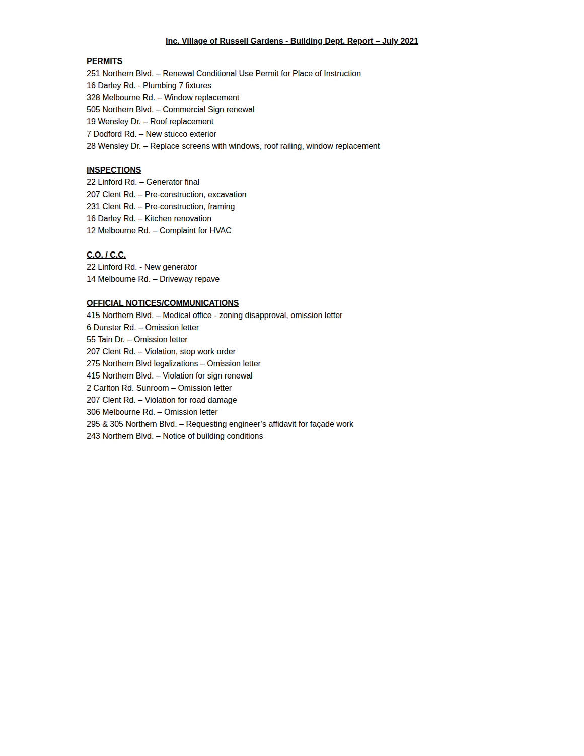Inc. Village of Russell Gardens - Building Dept. Report – July 2021
PERMITS
251 Northern Blvd. – Renewal Conditional Use Permit for Place of Instruction
16 Darley Rd. - Plumbing 7 fixtures
328 Melbourne Rd. – Window replacement
505 Northern Blvd. – Commercial Sign renewal
19 Wensley Dr. – Roof replacement
7 Dodford Rd. – New stucco exterior
28 Wensley Dr. – Replace screens with windows, roof railing, window replacement
INSPECTIONS
22 Linford Rd. – Generator final
207 Clent Rd. – Pre-construction, excavation
231 Clent Rd. – Pre-construction, framing
16 Darley Rd. – Kitchen renovation
12 Melbourne Rd. – Complaint for HVAC
C.O. / C.C.
22 Linford Rd. - New generator
14 Melbourne Rd. – Driveway repave
OFFICIAL NOTICES/COMMUNICATIONS
415 Northern Blvd. – Medical office - zoning disapproval, omission letter
6 Dunster Rd. – Omission letter
55 Tain Dr. – Omission letter
207 Clent Rd. – Violation, stop work order
275 Northern Blvd legalizations – Omission letter
415 Northern Blvd. – Violation for sign renewal
2 Carlton Rd. Sunroom – Omission letter
207 Clent Rd. – Violation for road damage
306 Melbourne Rd. – Omission letter
295 & 305 Northern Blvd. – Requesting engineer’s affidavit for façade work
243 Northern Blvd. – Notice of building conditions